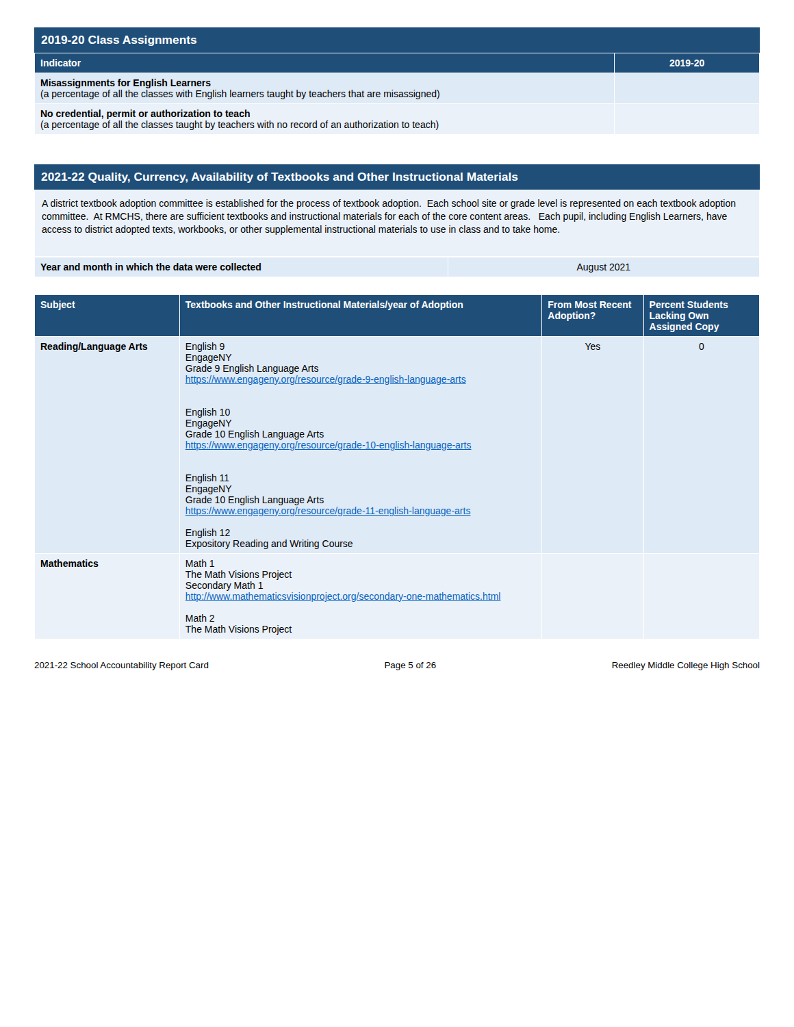2019-20 Class Assignments
| Indicator | 2019-20 |
| --- | --- |
| Misassignments for English Learners (a percentage of all the classes with English learners taught by teachers that are misassigned) | |
| No credential, permit or authorization to teach (a percentage of all the classes taught by teachers with no record of an authorization to teach) | |
2021-22 Quality, Currency, Availability of Textbooks and Other Instructional Materials
A district textbook adoption committee is established for the process of textbook adoption. Each school site or grade level is represented on each textbook adoption committee. At RMCHS, there are sufficient textbooks and instructional materials for each of the core content areas. Each pupil, including English Learners, have access to district adopted texts, workbooks, or other supplemental instructional materials to use in class and to take home.
| Year and month in which the data were collected | August 2021 |
| Subject | Textbooks and Other Instructional Materials/year of Adoption | From Most Recent Adoption? | Percent Students Lacking Own Assigned Copy |
| --- | --- | --- | --- |
| Reading/Language Arts | English 9 EngageNY Grade 9 English Language Arts https://www.engageny.org/resource/grade-9-english-language-arts English 10 EngageNY Grade 10 English Language Arts https://www.engageny.org/resource/grade-10-english-language-arts English 11 EngageNY Grade 10 English Language Arts https://www.engageny.org/resource/grade-11-english-language-arts English 12 Expository Reading and Writing Course | Yes | 0 |
| Mathematics | Math 1 The Math Visions Project Secondary Math 1 http://www.mathematicsvisionproject.org/secondary-one-mathematics.html Math 2 The Math Visions Project | | |
2021-22 School Accountability Report Card
Page 5 of 26
Reedley Middle College High School